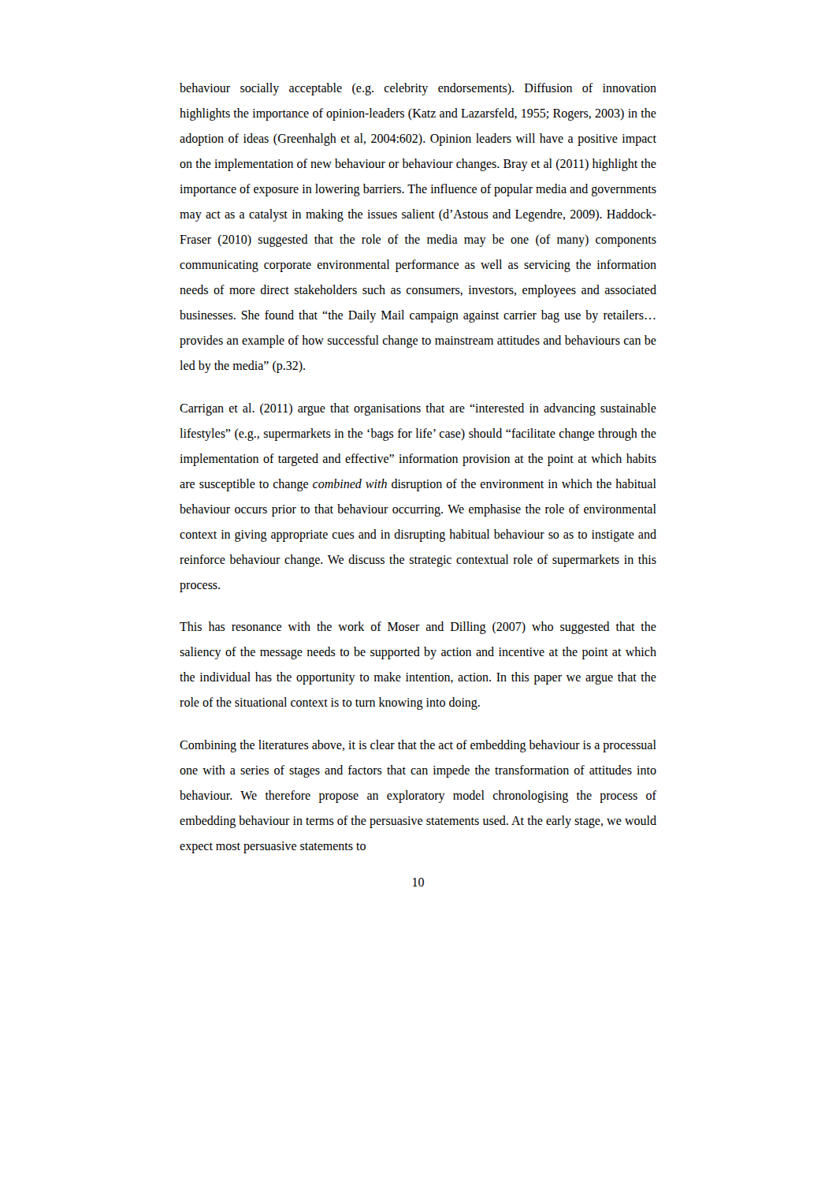behaviour socially acceptable (e.g. celebrity endorsements). Diffusion of innovation highlights the importance of opinion-leaders (Katz and Lazarsfeld, 1955; Rogers, 2003) in the adoption of ideas (Greenhalgh et al, 2004:602). Opinion leaders will have a positive impact on the implementation of new behaviour or behaviour changes. Bray et al (2011) highlight the importance of exposure in lowering barriers. The influence of popular media and governments may act as a catalyst in making the issues salient (d’Astous and Legendre, 2009). Haddock-Fraser (2010) suggested that the role of the media may be one (of many) components communicating corporate environmental performance as well as servicing the information needs of more direct stakeholders such as consumers, investors, employees and associated businesses. She found that “the Daily Mail campaign against carrier bag use by retailers…provides an example of how successful change to mainstream attitudes and behaviours can be led by the media” (p.32).
Carrigan et al. (2011) argue that organisations that are “interested in advancing sustainable lifestyles” (e.g., supermarkets in the ‘bags for life’ case) should “facilitate change through the implementation of targeted and effective” information provision at the point at which habits are susceptible to change combined with disruption of the environment in which the habitual behaviour occurs prior to that behaviour occurring. We emphasise the role of environmental context in giving appropriate cues and in disrupting habitual behaviour so as to instigate and reinforce behaviour change. We discuss the strategic contextual role of supermarkets in this process.
This has resonance with the work of Moser and Dilling (2007) who suggested that the saliency of the message needs to be supported by action and incentive at the point at which the individual has the opportunity to make intention, action. In this paper we argue that the role of the situational context is to turn knowing into doing.
Combining the literatures above, it is clear that the act of embedding behaviour is a processual one with a series of stages and factors that can impede the transformation of attitudes into behaviour. We therefore propose an exploratory model chronologising the process of embedding behaviour in terms of the persuasive statements used. At the early stage, we would expect most persuasive statements to
10